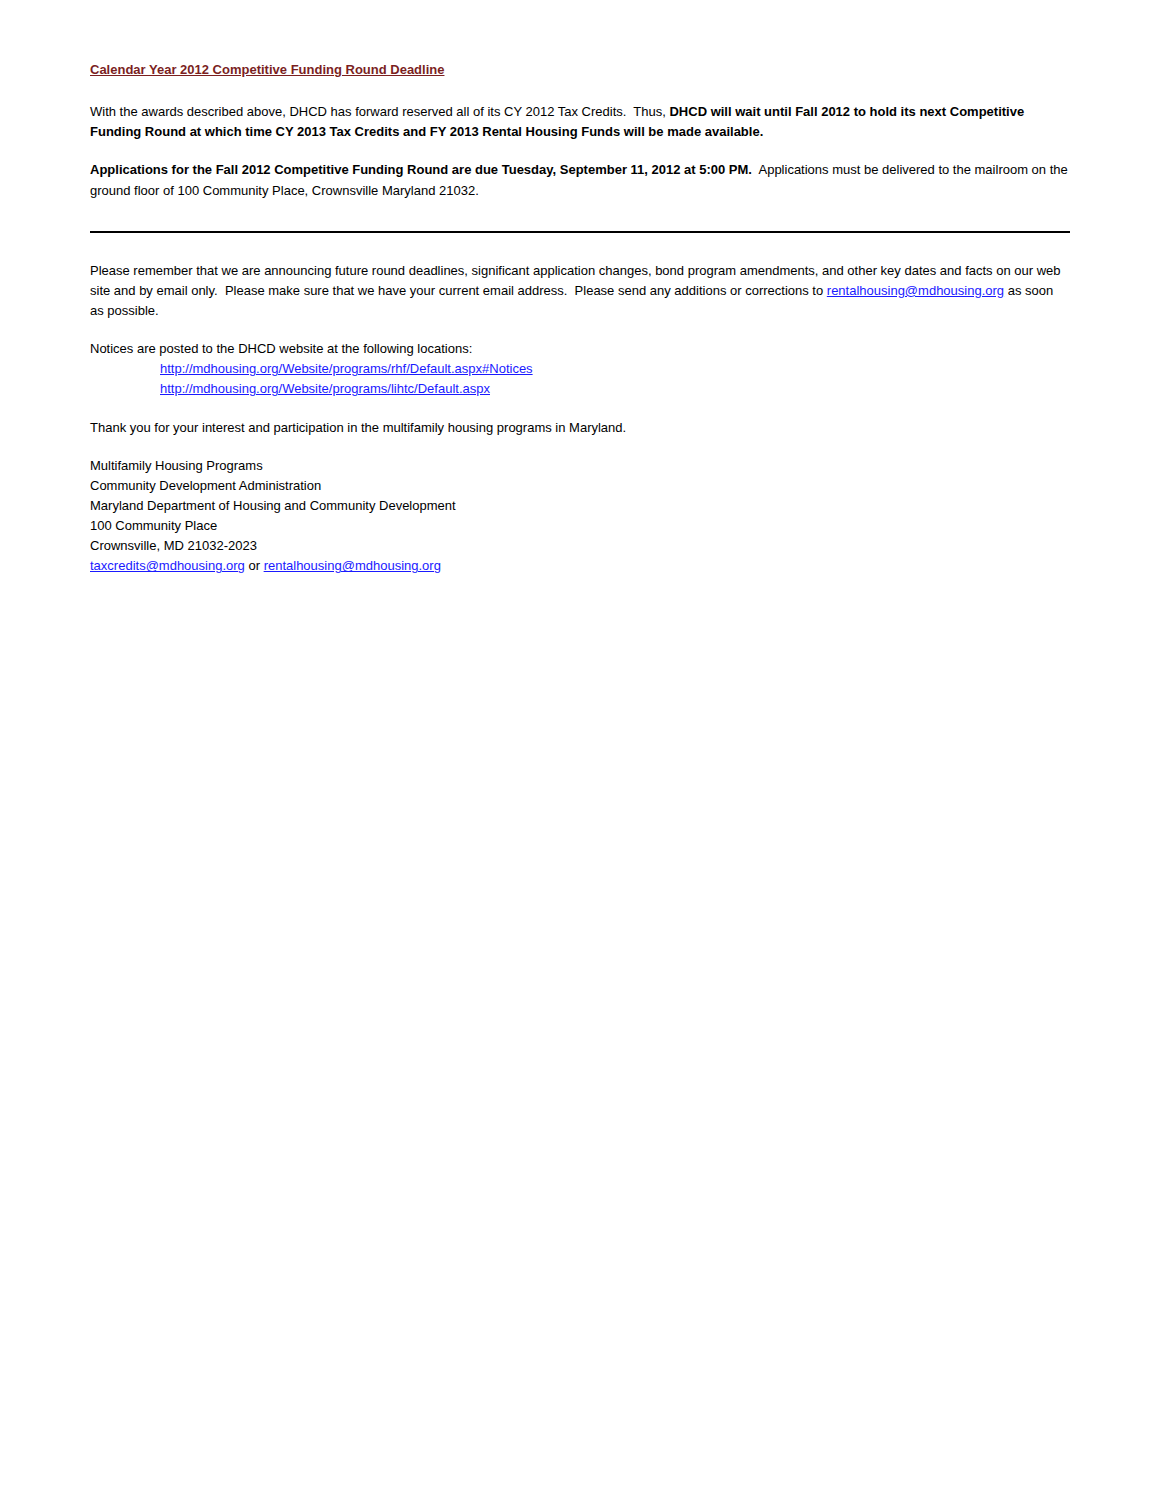Calendar Year 2012 Competitive Funding Round Deadline
With the awards described above, DHCD has forward reserved all of its CY 2012 Tax Credits. Thus, DHCD will wait until Fall 2012 to hold its next Competitive Funding Round at which time CY 2013 Tax Credits and FY 2013 Rental Housing Funds will be made available.
Applications for the Fall 2012 Competitive Funding Round are due Tuesday, September 11, 2012 at 5:00 PM. Applications must be delivered to the mailroom on the ground floor of 100 Community Place, Crownsville Maryland 21032.
Please remember that we are announcing future round deadlines, significant application changes, bond program amendments, and other key dates and facts on our web site and by email only. Please make sure that we have your current email address. Please send any additions or corrections to rentalhousing@mdhousing.org as soon as possible.
Notices are posted to the DHCD website at the following locations:
http://mdhousing.org/Website/programs/rhf/Default.aspx#Notices
http://mdhousing.org/Website/programs/lihtc/Default.aspx
Thank you for your interest and participation in the multifamily housing programs in Maryland.
Multifamily Housing Programs
Community Development Administration
Maryland Department of Housing and Community Development
100 Community Place
Crownsville, MD 21032-2023
taxcredits@mdhousing.org or rentalhousing@mdhousing.org